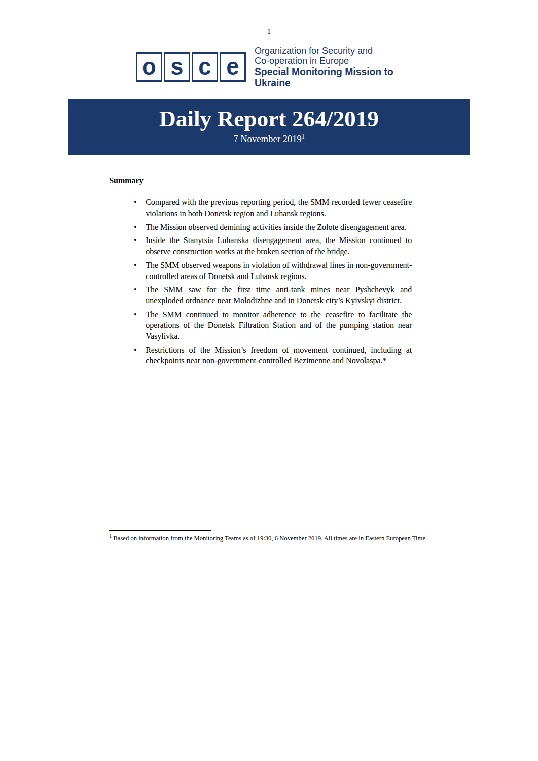1
osce
Organization for Security and
Co-operation in Europe
Special Monitoring Mission to Ukraine
Daily Report 264/2019
7 November 20191
Summary
Compared with the previous reporting period, the SMM recorded fewer ceasefire violations in both Donetsk region and Luhansk regions.
The Mission observed demining activities inside the Zolote disengagement area.
Inside the Stanytsia Luhanska disengagement area, the Mission continued to observe construction works at the broken section of the bridge.
The SMM observed weapons in violation of withdrawal lines in non-government-controlled areas of Donetsk and Luhansk regions.
The SMM saw for the first time anti-tank mines near Pyshchevyk and unexploded ordnance near Molodizhne and in Donetsk city’s Kyivskyi district.
The SMM continued to monitor adherence to the ceasefire to facilitate the operations of the Donetsk Filtration Station and of the pumping station near Vasylivka.
Restrictions of the Mission’s freedom of movement continued, including at checkpoints near non-government-controlled Bezimenne and Novolaspa.*
1 Based on information from the Monitoring Teams as of 19:30, 6 November 2019. All times are in Eastern European Time.